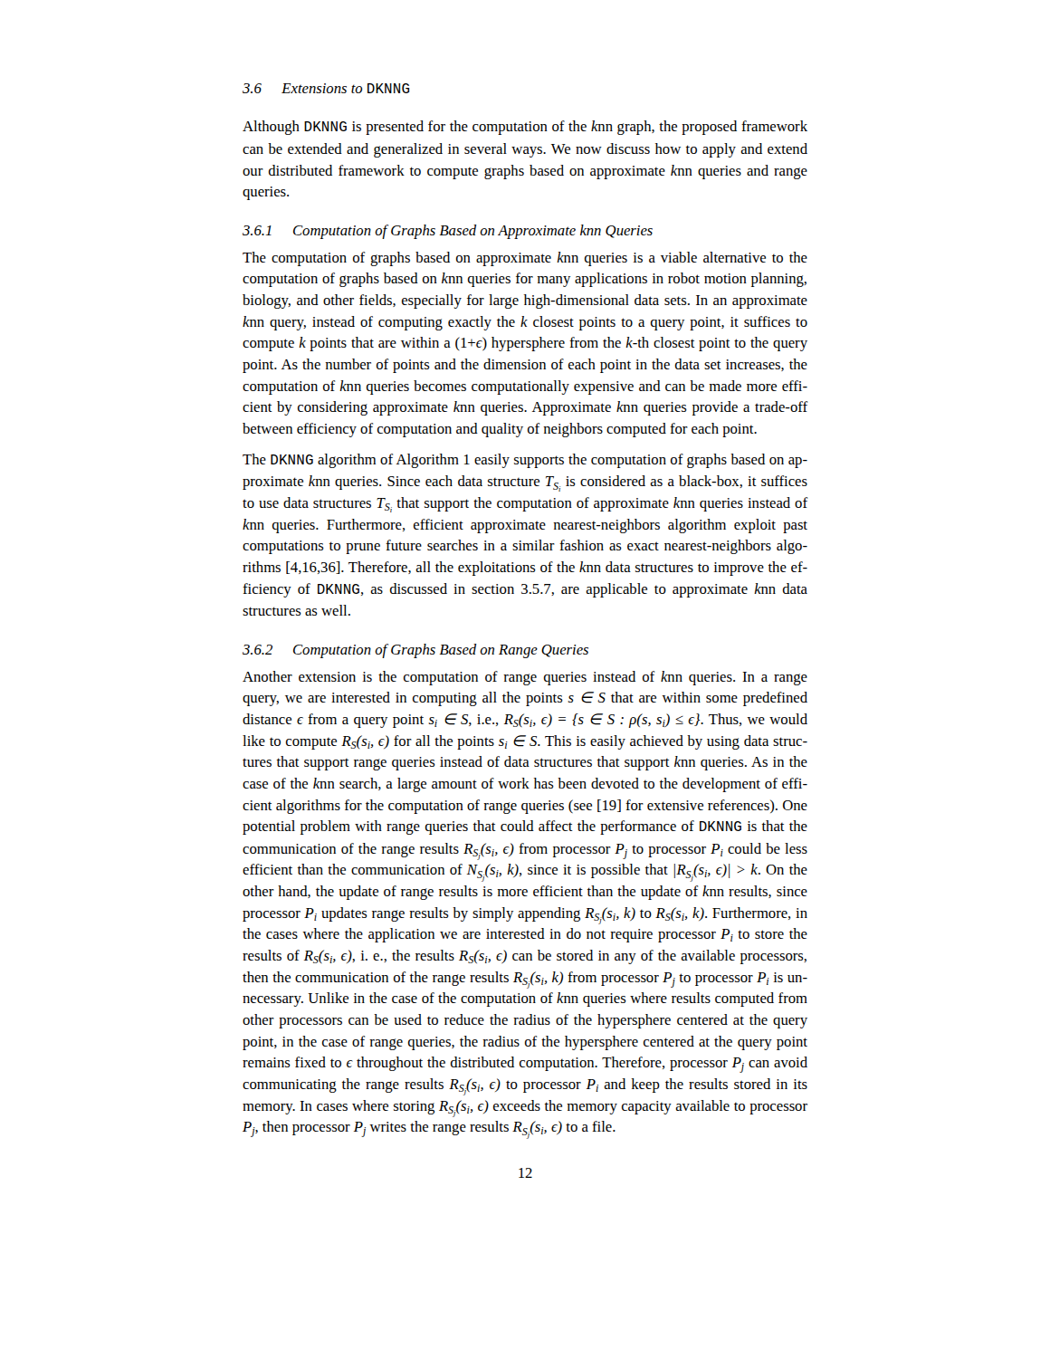3.6 Extensions to DKNNG
Although DKNNG is presented for the computation of the knn graph, the proposed framework can be extended and generalized in several ways. We now discuss how to apply and extend our distributed framework to compute graphs based on approximate knn queries and range queries.
3.6.1 Computation of Graphs Based on Approximate knn Queries
The computation of graphs based on approximate knn queries is a viable alternative to the computation of graphs based on knn queries for many applications in robot motion planning, biology, and other fields, especially for large high-dimensional data sets. In an approximate knn query, instead of computing exactly the k closest points to a query point, it suffices to compute k points that are within a (1+ϵ) hypersphere from the k-th closest point to the query point. As the number of points and the dimension of each point in the data set increases, the computation of knn queries becomes computationally expensive and can be made more efficient by considering approximate knn queries. Approximate knn queries provide a trade-off between efficiency of computation and quality of neighbors computed for each point.
The DKNNG algorithm of Algorithm 1 easily supports the computation of graphs based on approximate knn queries. Since each data structure TSi is considered as a black-box, it suffices to use data structures TSi that support the computation of approximate knn queries instead of knn queries. Furthermore, efficient approximate nearest-neighbors algorithm exploit past computations to prune future searches in a similar fashion as exact nearest-neighbors algorithms [4,16,36]. Therefore, all the exploitations of the knn data structures to improve the efficiency of DKNNG, as discussed in section 3.5.7, are applicable to approximate knn data structures as well.
3.6.2 Computation of Graphs Based on Range Queries
Another extension is the computation of range queries instead of knn queries. In a range query, we are interested in computing all the points s ∈ S that are within some predefined distance ϵ from a query point si ∈ S, i.e., RS(si, ϵ) = {s ∈ S : ρ(s, si) ≤ ϵ}. Thus, we would like to compute RS(si, ϵ) for all the points si ∈ S. This is easily achieved by using data structures that support range queries instead of data structures that support knn queries. As in the case of the knn search, a large amount of work has been devoted to the development of efficient algorithms for the computation of range queries (see [19] for extensive references). One potential problem with range queries that could affect the performance of DKNNG is that the communication of the range results RSj(si, ϵ) from processor Pj to processor Pi could be less efficient than the communication of NSj(si, k), since it is possible that |RSj(si, ϵ)| > k. On the other hand, the update of range results is more efficient than the update of knn results, since processor Pi updates range results by simply appending RSj(si, k) to RS(si, k). Furthermore, in the cases where the application we are interested in do not require processor Pi to store the results of RS(si, ϵ), i. e., the results RS(si, ϵ) can be stored in any of the available processors, then the communication of the range results RSj(si, k) from processor Pj to processor Pi is unnecessary. Unlike in the case of the computation of knn queries where results computed from other processors can be used to reduce the radius of the hypersphere centered at the query point, in the case of range queries, the radius of the hypersphere centered at the query point remains fixed to ϵ throughout the distributed computation. Therefore, processor Pj can avoid communicating the range results RSj(si, ϵ) to processor Pi and keep the results stored in its memory. In cases where storing RSj(si, ϵ) exceeds the memory capacity available to processor Pj, then processor Pj writes the range results RSj(si, ϵ) to a file.
12